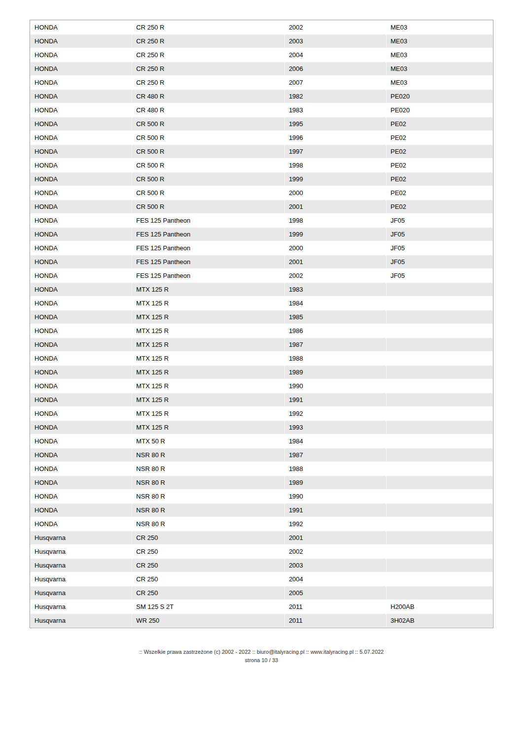| HONDA | CR 250 R | 2002 | ME03 |
| HONDA | CR 250 R | 2003 | ME03 |
| HONDA | CR 250 R | 2004 | ME03 |
| HONDA | CR 250 R | 2006 | ME03 |
| HONDA | CR 250 R | 2007 | ME03 |
| HONDA | CR 480 R | 1982 | PE020 |
| HONDA | CR 480 R | 1983 | PE020 |
| HONDA | CR 500 R | 1995 | PE02 |
| HONDA | CR 500 R | 1996 | PE02 |
| HONDA | CR 500 R | 1997 | PE02 |
| HONDA | CR 500 R | 1998 | PE02 |
| HONDA | CR 500 R | 1999 | PE02 |
| HONDA | CR 500 R | 2000 | PE02 |
| HONDA | CR 500 R | 2001 | PE02 |
| HONDA | FES 125 Pantheon | 1998 | JF05 |
| HONDA | FES 125 Pantheon | 1999 | JF05 |
| HONDA | FES 125 Pantheon | 2000 | JF05 |
| HONDA | FES 125 Pantheon | 2001 | JF05 |
| HONDA | FES 125 Pantheon | 2002 | JF05 |
| HONDA | MTX 125 R | 1983 | |
| HONDA | MTX 125 R | 1984 | |
| HONDA | MTX 125 R | 1985 | |
| HONDA | MTX 125 R | 1986 | |
| HONDA | MTX 125 R | 1987 | |
| HONDA | MTX 125 R | 1988 | |
| HONDA | MTX 125 R | 1989 | |
| HONDA | MTX 125 R | 1990 | |
| HONDA | MTX 125 R | 1991 | |
| HONDA | MTX 125 R | 1992 | |
| HONDA | MTX 125 R | 1993 | |
| HONDA | MTX 50 R | 1984 | |
| HONDA | NSR 80 R | 1987 | |
| HONDA | NSR 80 R | 1988 | |
| HONDA | NSR 80 R | 1989 | |
| HONDA | NSR 80 R | 1990 | |
| HONDA | NSR 80 R | 1991 | |
| HONDA | NSR 80 R | 1992 | |
| Husqvarna | CR 250 | 2001 | |
| Husqvarna | CR 250 | 2002 | |
| Husqvarna | CR 250 | 2003 | |
| Husqvarna | CR 250 | 2004 | |
| Husqvarna | CR 250 | 2005 | |
| Husqvarna | SM 125 S 2T | 2011 | H200AB |
| Husqvarna | WR 250 | 2011 | 3H02AB |
:: Wszelkie prawa zastrzeżone (c) 2002 - 2022 :: biuro@italyracing.pl :: www.italyracing.pl :: 5.07.2022
strona 10 / 33